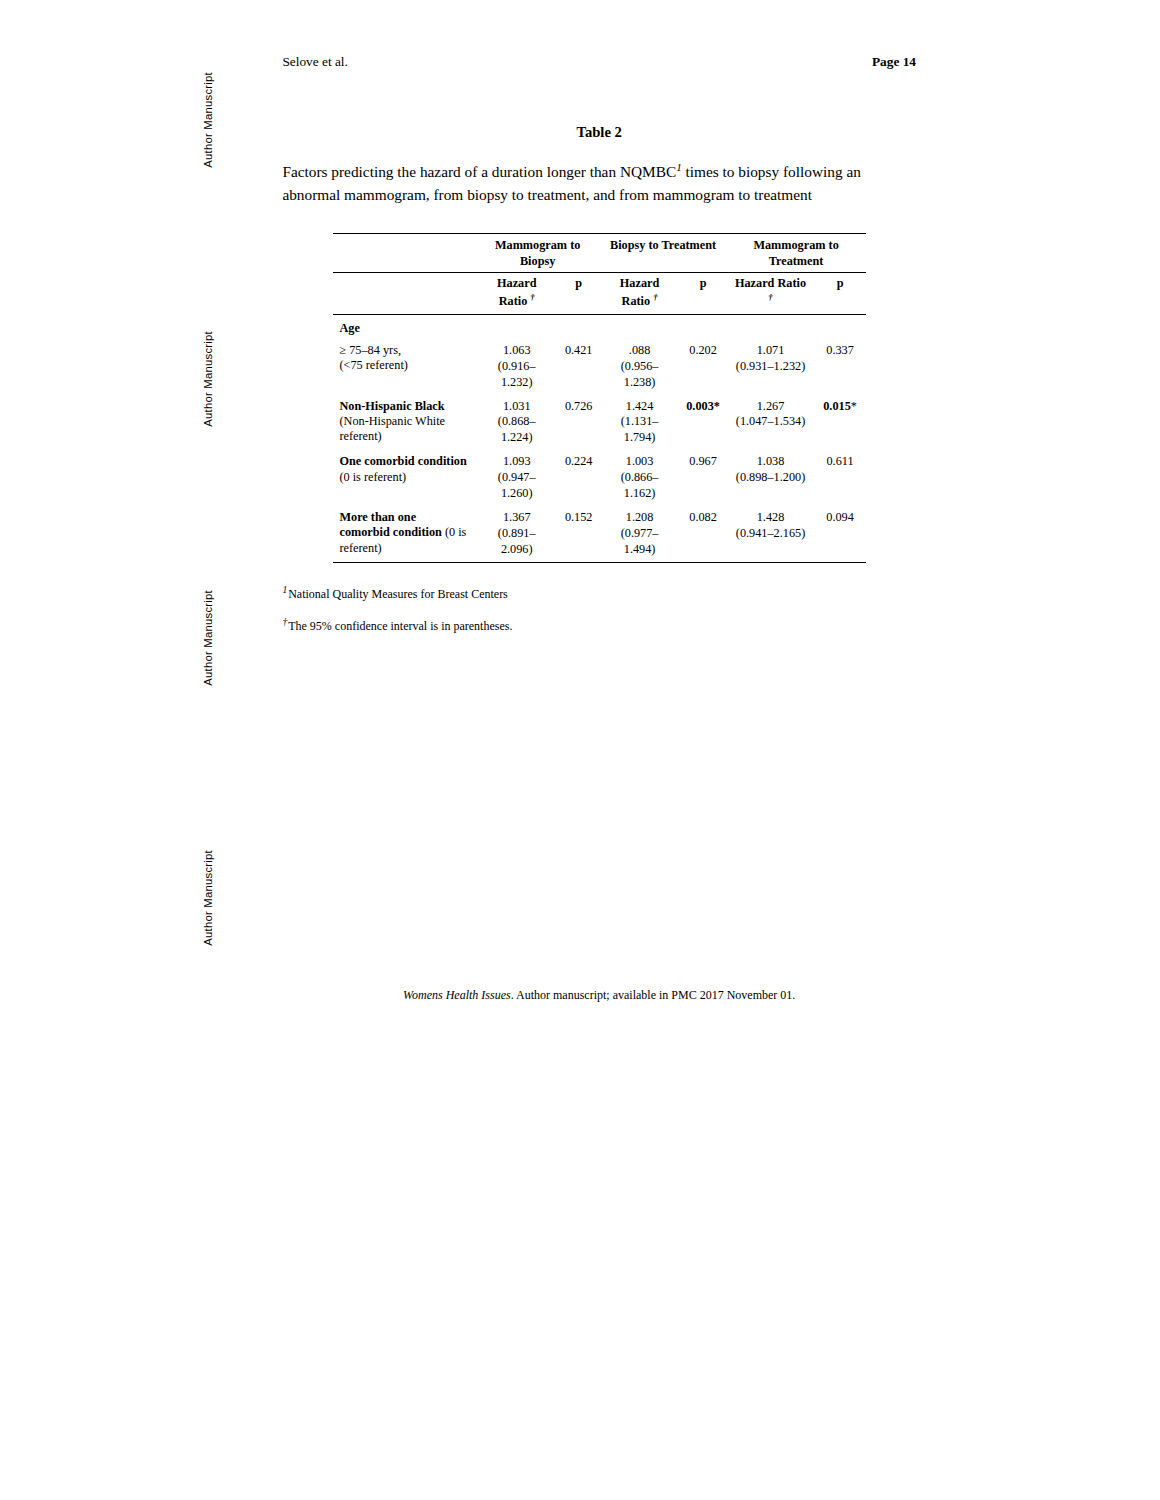Author Manuscript
Author Manuscript
Author Manuscript
Author Manuscript
Selove et al. Page 14
Table 2
Factors predicting the hazard of a duration longer than NQMBC1 times to biopsy following an abnormal mammogram, from biopsy to treatment, and from mammogram to treatment
| | Mammogram to Biopsy | Biopsy to Treatment | Mammogram to Treatment |
| --- | --- | --- | --- |
| | Hazard Ratio † | p | Hazard Ratio † | p | Hazard Ratio † | p |
| Age |
| ≥ 75–84 yrs, (<75 referent) | 1.063 (0.916–1.232) | 0.421 | .088 (0.956–1.238) | 0.202 | 1.071 (0.931–1.232) | 0.337 |
| Non-Hispanic Black (Non-Hispanic White referent) | 1.031 (0.868–1.224) | 0.726 | 1.424 (1.131–1.794) | 0.003* | 1.267 (1.047–1.534) | 0.015 * |
| One comorbid condition (0 is referent) | 1.093 (0.947–1.260) | 0.224 | 1.003 (0.866–1.162) | 0.967 | 1.038 (0.898–1.200) | 0.611 |
| More than one comorbid condition (0 is referent) | 1.367 (0.891–2.096) | 0.152 | 1.208 (0.977–1.494) | 0.082 | 1.428 (0.941–2.165) | 0.094 |
1 National Quality Measures for Breast Centers
†The 95% confidence interval is in parentheses.
Womens Health Issues. Author manuscript; available in PMC 2017 November 01.